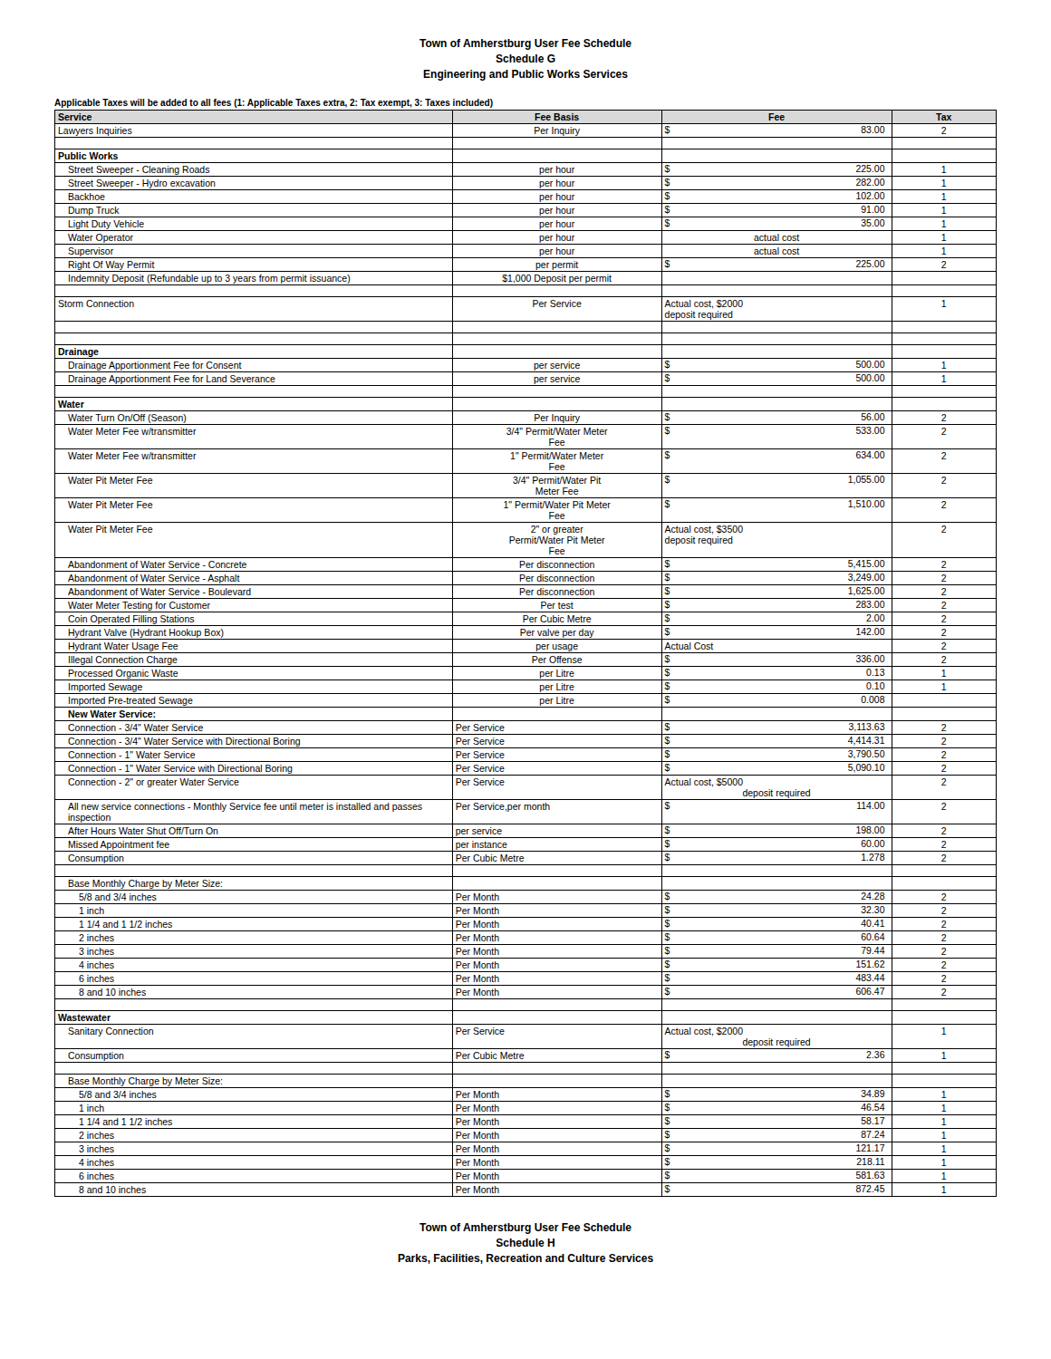Town of Amherstburg User Fee Schedule
Schedule G
Engineering and Public Works Services
Applicable Taxes will be added to all fees (1: Applicable Taxes extra, 2: Tax exempt, 3: Taxes included)
| Service | Fee Basis | Fee | Tax |
| --- | --- | --- | --- |
| Lawyers Inquiries | Per Inquiry | $ 83.00 | 2 |
| Public Works | | | |
| Street Sweeper - Cleaning Roads | per hour | $ 225.00 | 1 |
| Street Sweeper - Hydro excavation | per hour | $ 282.00 | 1 |
| Backhoe | per hour | $ 102.00 | 1 |
| Dump Truck | per hour | $ 91.00 | 1 |
| Light Duty Vehicle | per hour | $ 35.00 | 1 |
| Water Operator | per hour | actual cost | 1 |
| Supervisor | per hour | actual cost | 1 |
| Right Of Way Permit | per permit | $ 225.00 | 2 |
| Indemnity Deposit (Refundable up to 3 years from permit issuance) | $1,000 Deposit per permit | | |
| Storm Connection | Per Service | Actual cost, $2000 deposit required | 1 |
| Drainage | | | |
| Drainage Apportionment Fee for Consent | per service | $ 500.00 | 1 |
| Drainage Apportionment Fee for Land Severance | per service | $ 500.00 | 1 |
| Water | | | |
| Water Turn On/Off (Season) | Per Inquiry | $ 56.00 | 2 |
| Water Meter Fee w/transmitter | 3/4" Permit/Water Meter Fee | $ 533.00 | 2 |
| Water Meter Fee w/transmitter | 1" Permit/Water Meter Fee | $ 634.00 | 2 |
| Water Pit Meter Fee | 3/4" Permit/Water Pit Meter Fee | $ 1,055.00 | 2 |
| Water Pit Meter Fee | 1" Permit/Water Pit Meter Fee | $ 1,510.00 | 2 |
| Water Pit Meter Fee | 2" or greater Permit/Water Pit Meter Fee | Actual cost, $3500 deposit required | 2 |
| Abandonment of Water Service - Concrete | Per disconnection | $ 5,415.00 | 2 |
| Abandonment of Water Service - Asphalt | Per disconnection | $ 3,249.00 | 2 |
| Abandonment of Water Service - Boulevard | Per disconnection | $ 1,625.00 | 2 |
| Water Meter Testing for Customer | Per test | $ 283.00 | 2 |
| Coin Operated Filling Stations | Per Cubic Metre | $ 2.00 | 2 |
| Hydrant Valve (Hydrant Hookup Box) | Per valve per day | $ 142.00 | 2 |
| Hydrant Water Usage Fee | per usage | Actual Cost | 2 |
| Illegal Connection Charge | Per Offense | $ 336.00 | 2 |
| Processed Organic Waste | per Litre | $ 0.13 | 1 |
| Imported Sewage | per Litre | $ 0.10 | 1 |
| Imported Pre-treated Sewage | per Litre | $ 0.008 | |
| New Water Service: | | | |
| Connection - 3/4" Water Service | Per Service | $ 3,113.63 | 2 |
| Connection - 3/4" Water Service with Directional Boring | Per Service | $ 4,414.31 | 2 |
| Connection - 1" Water Service | Per Service | $ 3,790.50 | 2 |
| Connection - 1" Water Service with Directional Boring | Per Service | $ 5,090.10 | 2 |
| Connection - 2" or greater Water Service | Per Service | Actual cost, $5000 deposit required | 2 |
| All new service connections - Monthly Service fee until meter is installed and passes inspection | Per Service,per month | $ 114.00 | 2 |
| After Hours Water Shut Off/Turn On | per service | $ 198.00 | 2 |
| Missed Appointment fee | per instance | $ 60.00 | 2 |
| Consumption | Per Cubic Metre | $ 1.278 | 2 |
| Base Monthly Charge by Meter Size: | | | |
| 5/8 and 3/4 inches | Per Month | $ 24.28 | 2 |
| 1 inch | Per Month | $ 32.30 | 2 |
| 1 1/4 and 1 1/2 inches | Per Month | $ 40.41 | 2 |
| 2 inches | Per Month | $ 60.64 | 2 |
| 3 inches | Per Month | $ 79.44 | 2 |
| 4 inches | Per Month | $ 151.62 | 2 |
| 6 inches | Per Month | $ 483.44 | 2 |
| 8 and 10 inches | Per Month | $ 606.47 | 2 |
| Wastewater | | | |
| Sanitary Connection | Per Service | Actual cost, $2000 deposit required | 1 |
| Consumption | Per Cubic Metre | $ 2.36 | 1 |
| Base Monthly Charge by Meter Size: | | | |
| 5/8 and 3/4 inches | Per Month | $ 34.89 | 1 |
| 1 inch | Per Month | $ 46.54 | 1 |
| 1 1/4 and 1 1/2 inches | Per Month | $ 58.17 | 1 |
| 2 inches | Per Month | $ 87.24 | 1 |
| 3 inches | Per Month | $ 121.17 | 1 |
| 4 inches | Per Month | $ 218.11 | 1 |
| 6 inches | Per Month | $ 581.63 | 1 |
| 8 and 10 inches | Per Month | $ 872.45 | 1 |
Town of Amherstburg User Fee Schedule
Schedule H
Parks, Facilities, Recreation and Culture Services